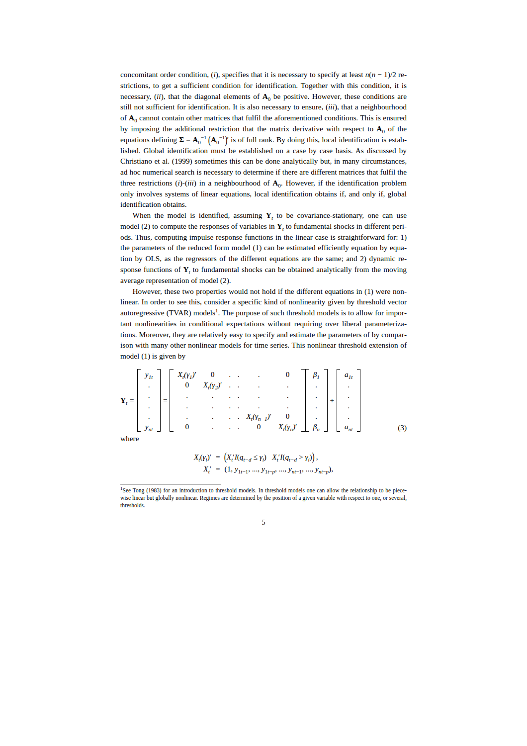concomitant order condition, (i), specifies that it is necessary to specify at least n(n − 1)/2 restrictions, to get a sufficient condition for identification. Together with this condition, it is necessary, (ii), that the diagonal elements of A0 be positive. However, these conditions are still not sufficient for identification. It is also necessary to ensure, (iii), that a neighbourhood of A0 cannot contain other matrices that fulfil the aforementioned conditions. This is ensured by imposing the additional restriction that the matrix derivative with respect to A0 of the equations defining Σ = A0−1 A0−1′ is of full rank. By doing this, local identification is established. Global identification must be established on a case by case basis. As discussed by Christiano et al. (1999) sometimes this can be done analytically but, in many circumstances, ad hoc numerical search is necessary to determine if there are different matrices that fulfil the three restrictions (i)-(iii) in a neighbourhood of A0. However, if the identification problem only involves systems of linear equations, local identification obtains if, and only if, global identification obtains.
When the model is identified, assuming Yt to be covariance-stationary, one can use model (2) to compute the responses of variables in Yt to fundamental shocks in different periods. Thus, computing impulse response functions in the linear case is straightforward for: 1) the parameters of the reduced form model (1) can be estimated efficiently equation by equation by OLS, as the regressors of the different equations are the same; and 2) dynamic response functions of Yt to fundamental shocks can be obtained analytically from the moving average representation of model (2).
However, these two properties would not hold if the different equations in (1) were nonlinear. In order to see this, consider a specific kind of nonlinearity given by threshold vector autoregressive (TVAR) models1. The purpose of such threshold models is to allow for important nonlinearities in conditional expectations without requiring over liberal parameterizations. Moreover, they are relatively easy to specify and estimate the parameters of by comparison with many other nonlinear models for time series. This nonlinear threshold extension of model (1) is given by
Yt =
| y 1t |
| . |
| . |
| . |
| . |
| y nt |
=
| X t (γ 1 ) ′ | 0 | . | . | . | 0 |
| 0 | X t (γ 2 ) ′ | . | . | . | . |
| . | . | . | . | . | . |
| . | . | . | . | . | . |
| . | . | . | . | X t (γ n−1 ) ′ | 0 |
| 0 | . | . | . | 0 | X t (γ n ) ′ |
| β 1 |
| . |
| . |
| . |
| . |
| β n |
+
| a 1t |
| . |
| . |
| . |
| . |
| a nt |
(3)
where
| X t ( γ i ) ′ | = | X t ′ I ( q t−d ≤ γ i ) X t ′ I ( q t−d > γ i ) , |
| X t ′ | = | (1, y 1 t −1 , ..., y 1 t − p , ..., y nt −1 , ..., y nt − p ), |
1See Tong (1983) for an introduction to threshold models. In threshold models one can allow the relationship to be piece-wise linear but globally nonlinear. Regimes are determined by the position of a given variable with respect to one, or several, thresholds.
5